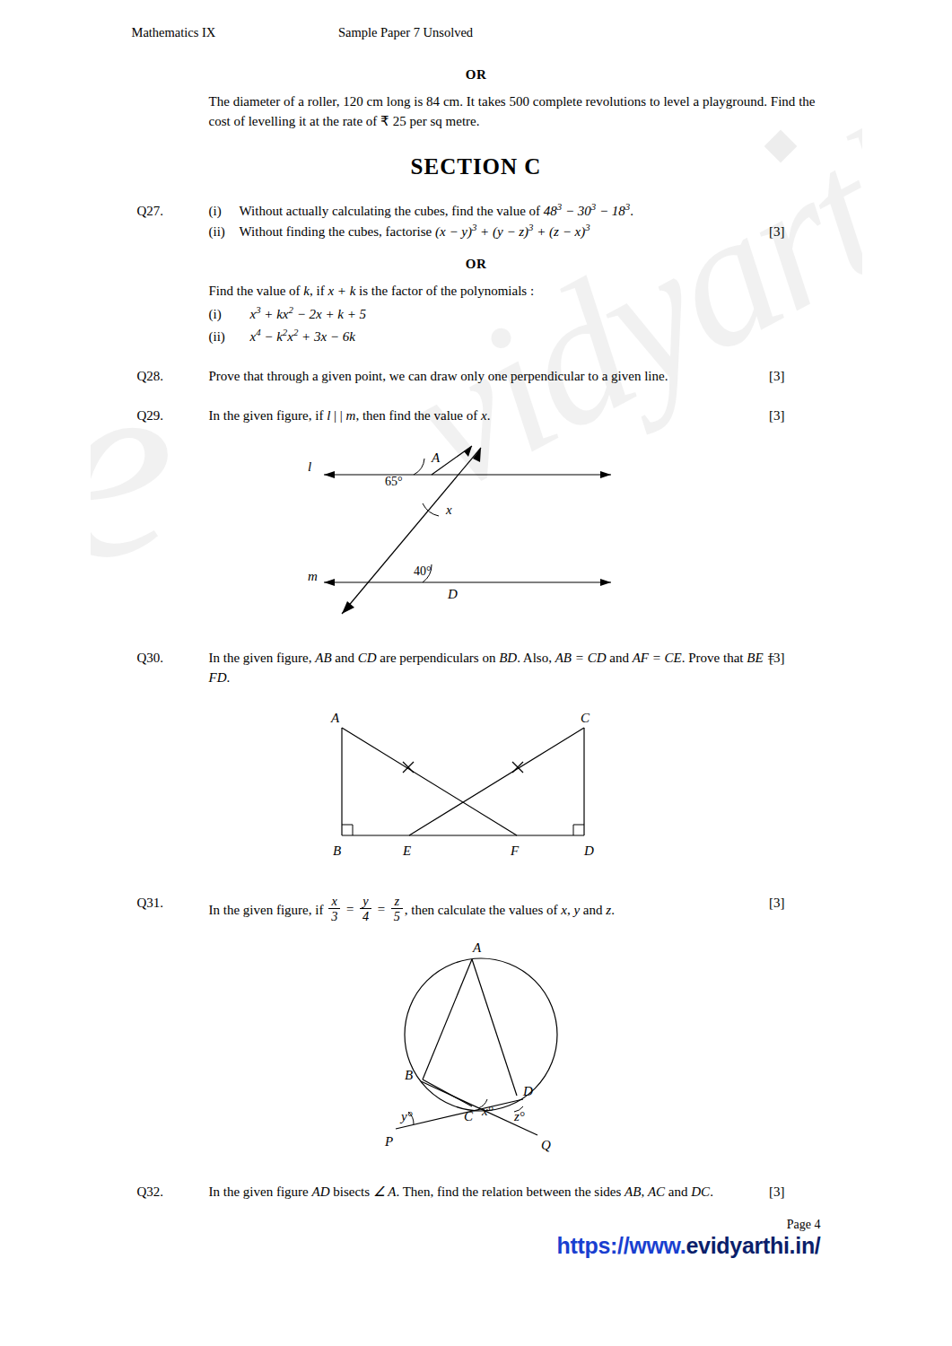e vidyarthi
Mathematics IX
Sample Paper 7 Unsolved
OR
The diameter of a roller, 120 cm long is 84 cm. It takes 500 complete revolutions to level a playground. Find the cost of levelling it at the rate of ₹ 25 per sq metre.
SECTION C
Q27.
(i) Without actually calculating the cubes, find the value of 483 − 303 − 183.
(ii) Without finding the cubes, factorise (x − y)3 + (y − z)3 + (z − x)3[3]
OR
Find the value of k, if x + k is the factor of the polynomials :
(i) x3 + kx2 − 2x + k + 5
(ii) x4 − k2x2 + 3x − 6k
Q28.
Prove that through a given point, we can draw only one perpendicular to a given line. [3]
Q29.
In the given figure, if l | | m, then find the value of x. [3]
l m A D 65° x 40°
Q30.
In the given figure, AB and CD are perpendiculars on BD. Also, AB = CD and AF = CE. Prove that BE = FD. [3]
A C B E F D
Q31.
In the given figure, if x 3 = y 4 = z 5, then calculate the values of x, y and z. [3]
A B C D P Q y° x° z°
Q32.
In the given figure AD bisects ∠ A. Then, find the relation between the sides AB, AC and DC. [3]
Page 4
https://www. evidyarthi.in/